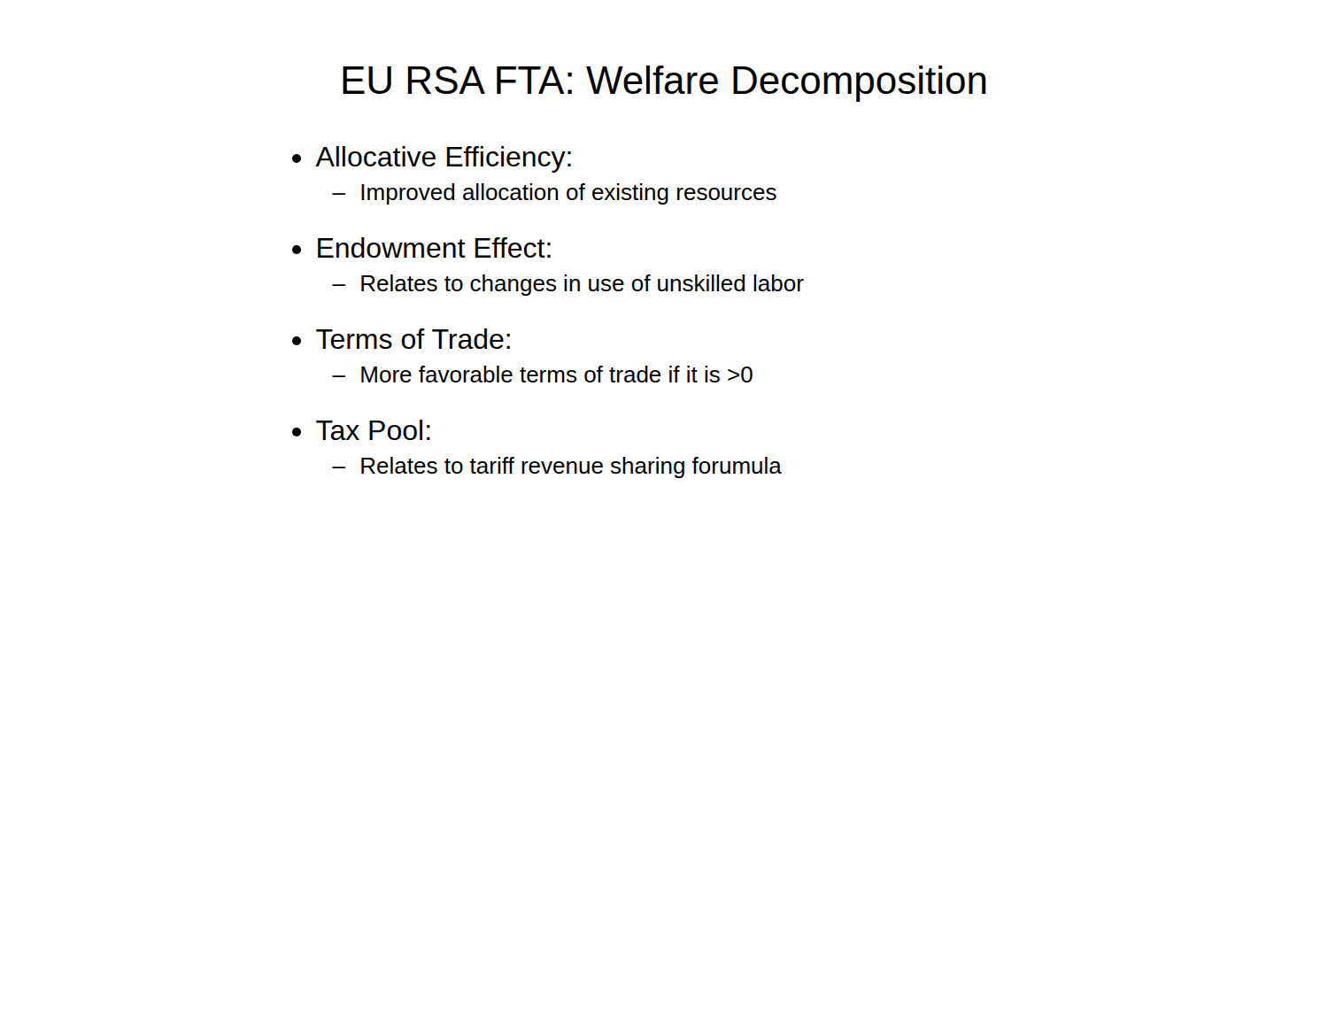EU RSA FTA: Welfare Decomposition
Allocative Efficiency:
Improved allocation of existing resources
Endowment Effect:
Relates to changes in use of unskilled labor
Terms of Trade:
More favorable terms of trade if it is >0
Tax Pool:
Relates to tariff revenue sharing forumula